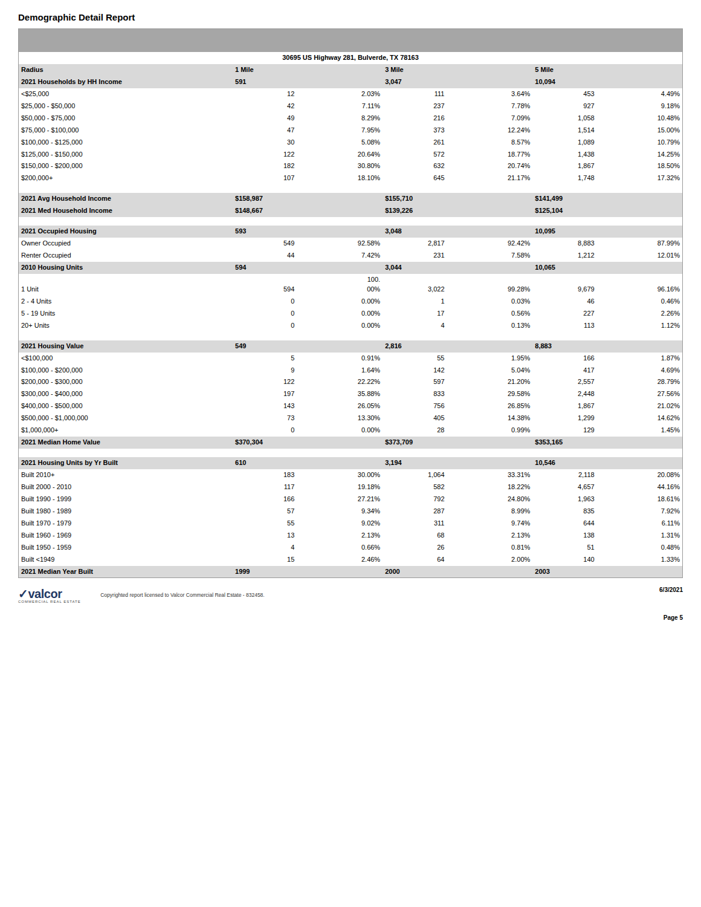Demographic Detail Report
| 30695 US Highway 281, Bulverde, TX 78163 |
| Radius | 1 Mile | 3 Mile | 5 Mile |
| 2021 Households by HH Income | 591 | 3,047 | 10,094 |
| <$25,000 | 12 | 2.03% | 111 | 3.64% | 453 | 4.49% |
| $25,000 - $50,000 | 42 | 7.11% | 237 | 7.78% | 927 | 9.18% |
| $50,000 - $75,000 | 49 | 8.29% | 216 | 7.09% | 1,058 | 10.48% |
| $75,000 - $100,000 | 47 | 7.95% | 373 | 12.24% | 1,514 | 15.00% |
| $100,000 - $125,000 | 30 | 5.08% | 261 | 8.57% | 1,089 | 10.79% |
| $125,000 - $150,000 | 122 | 20.64% | 572 | 18.77% | 1,438 | 14.25% |
| $150,000 - $200,000 | 182 | 30.80% | 632 | 20.74% | 1,867 | 18.50% |
| $200,000+ | 107 | 18.10% | 645 | 21.17% | 1,748 | 17.32% |
| 2021 Avg Household Income | $158,987 | $155,710 | $141,499 |
| 2021 Med Household Income | $148,667 | $139,226 | $125,104 |
| 2021 Occupied Housing | 593 | 3,048 | 10,095 |
| Owner Occupied | 549 | 92.58% | 2,817 | 92.42% | 8,883 | 87.99% |
| Renter Occupied | 44 | 7.42% | 231 | 7.58% | 1,212 | 12.01% |
| 2010 Housing Units | 594 | 3,044 | 10,065 |
| 1 Unit | 594 | 100. 00% | 3,022 | 99.28% | 9,679 | 96.16% |
| 2 - 4 Units | 0 | 0.00% | 1 | 0.03% | 46 | 0.46% |
| 5 - 19 Units | 0 | 0.00% | 17 | 0.56% | 227 | 2.26% |
| 20+ Units | 0 | 0.00% | 4 | 0.13% | 113 | 1.12% |
| 2021 Housing Value | 549 | 2,816 | 8,883 |
| <$100,000 | 5 | 0.91% | 55 | 1.95% | 166 | 1.87% |
| $100,000 - $200,000 | 9 | 1.64% | 142 | 5.04% | 417 | 4.69% |
| $200,000 - $300,000 | 122 | 22.22% | 597 | 21.20% | 2,557 | 28.79% |
| $300,000 - $400,000 | 197 | 35.88% | 833 | 29.58% | 2,448 | 27.56% |
| $400,000 - $500,000 | 143 | 26.05% | 756 | 26.85% | 1,867 | 21.02% |
| $500,000 - $1,000,000 | 73 | 13.30% | 405 | 14.38% | 1,299 | 14.62% |
| $1,000,000+ | 0 | 0.00% | 28 | 0.99% | 129 | 1.45% |
| 2021 Median Home Value | $370,304 | $373,709 | $353,165 |
| 2021 Housing Units by Yr Built | 610 | 3,194 | 10,546 |
| Built 2010+ | 183 | 30.00% | 1,064 | 33.31% | 2,118 | 20.08% |
| Built 2000 - 2010 | 117 | 19.18% | 582 | 18.22% | 4,657 | 44.16% |
| Built 1990 - 1999 | 166 | 27.21% | 792 | 24.80% | 1,963 | 18.61% |
| Built 1980 - 1989 | 57 | 9.34% | 287 | 8.99% | 835 | 7.92% |
| Built 1970 - 1979 | 55 | 9.02% | 311 | 9.74% | 644 | 6.11% |
| Built 1960 - 1969 | 13 | 2.13% | 68 | 2.13% | 138 | 1.31% |
| Built 1950 - 1959 | 4 | 0.66% | 26 | 0.81% | 51 | 0.48% |
| Built <1949 | 15 | 2.46% | 64 | 2.00% | 140 | 1.33% |
| 2021 Median Year Built | 1999 | 2000 | 2003 |
✓valcor
COMMERCIAL REAL ESTATE
Copyrighted report licensed to Valcor Commercial Real Estate - 832458.
6/3/2021
Page 5